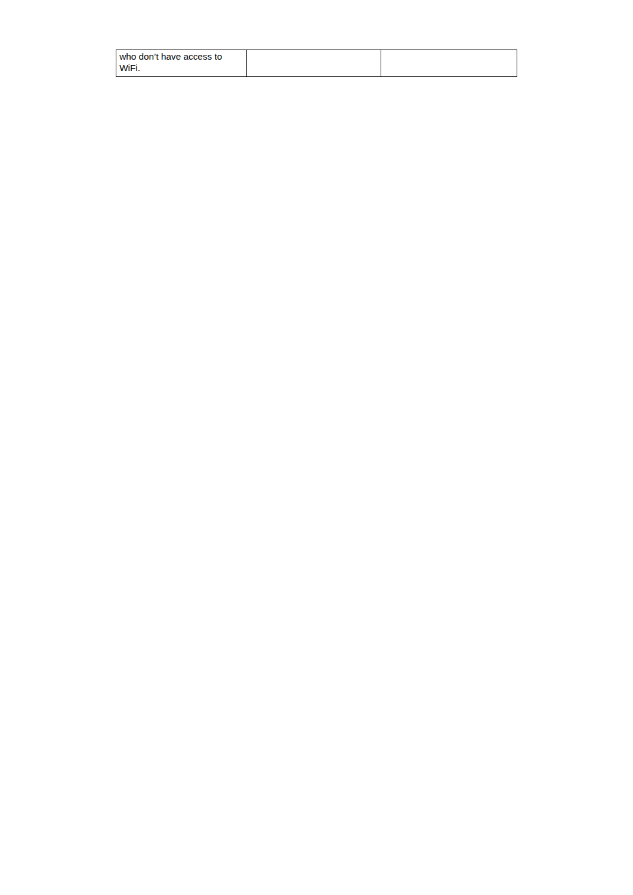| who don’t have access to WiFi. | | |